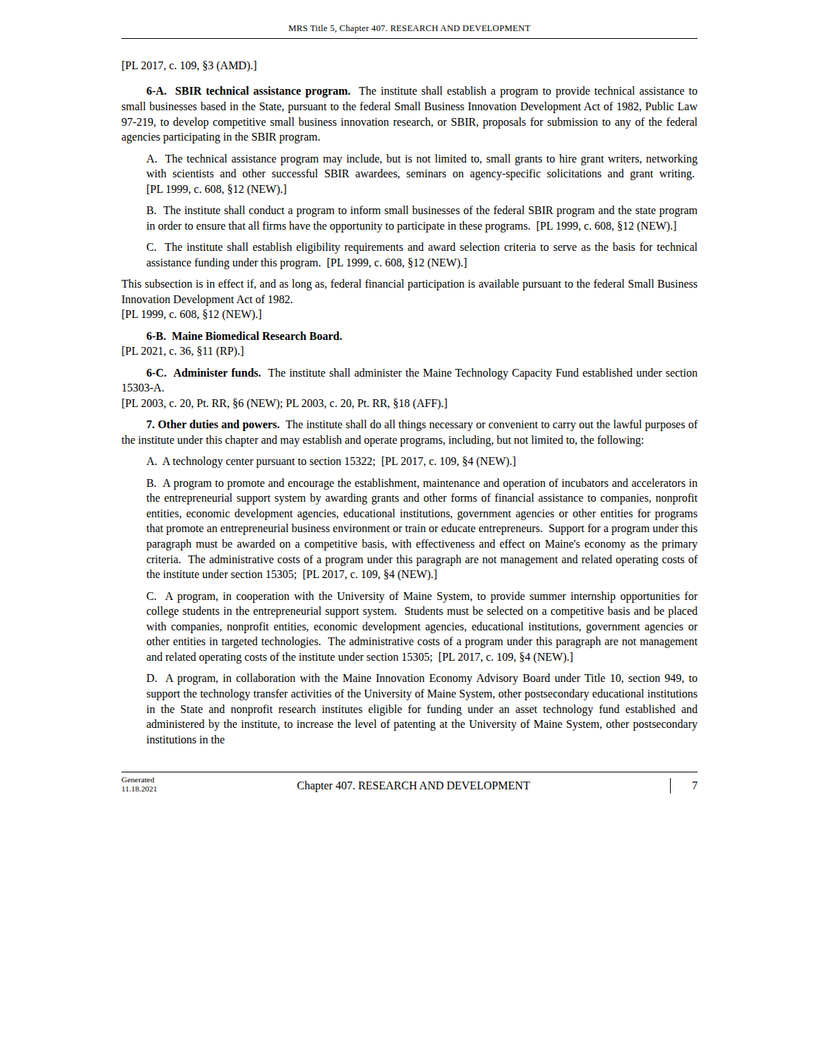MRS Title 5, Chapter 407. RESEARCH AND DEVELOPMENT
[PL 2017, c. 109, §3 (AMD).]
6-A. SBIR technical assistance program. The institute shall establish a program to provide technical assistance to small businesses based in the State, pursuant to the federal Small Business Innovation Development Act of 1982, Public Law 97-219, to develop competitive small business innovation research, or SBIR, proposals for submission to any of the federal agencies participating in the SBIR program.
A. The technical assistance program may include, but is not limited to, small grants to hire grant writers, networking with scientists and other successful SBIR awardees, seminars on agency-specific solicitations and grant writing. [PL 1999, c. 608, §12 (NEW).]
B. The institute shall conduct a program to inform small businesses of the federal SBIR program and the state program in order to ensure that all firms have the opportunity to participate in these programs. [PL 1999, c. 608, §12 (NEW).]
C. The institute shall establish eligibility requirements and award selection criteria to serve as the basis for technical assistance funding under this program. [PL 1999, c. 608, §12 (NEW).]
This subsection is in effect if, and as long as, federal financial participation is available pursuant to the federal Small Business Innovation Development Act of 1982.
[PL 1999, c. 608, §12 (NEW).]
6-B. Maine Biomedical Research Board.
[PL 2021, c. 36, §11 (RP).]
6-C. Administer funds. The institute shall administer the Maine Technology Capacity Fund established under section 15303-A.
[PL 2003, c. 20, Pt. RR, §6 (NEW); PL 2003, c. 20, Pt. RR, §18 (AFF).]
7. Other duties and powers. The institute shall do all things necessary or convenient to carry out the lawful purposes of the institute under this chapter and may establish and operate programs, including, but not limited to, the following:
A. A technology center pursuant to section 15322; [PL 2017, c. 109, §4 (NEW).]
B. A program to promote and encourage the establishment, maintenance and operation of incubators and accelerators in the entrepreneurial support system by awarding grants and other forms of financial assistance to companies, nonprofit entities, economic development agencies, educational institutions, government agencies or other entities for programs that promote an entrepreneurial business environment or train or educate entrepreneurs. Support for a program under this paragraph must be awarded on a competitive basis, with effectiveness and effect on Maine's economy as the primary criteria. The administrative costs of a program under this paragraph are not management and related operating costs of the institute under section 15305; [PL 2017, c. 109, §4 (NEW).]
C. A program, in cooperation with the University of Maine System, to provide summer internship opportunities for college students in the entrepreneurial support system. Students must be selected on a competitive basis and be placed with companies, nonprofit entities, economic development agencies, educational institutions, government agencies or other entities in targeted technologies. The administrative costs of a program under this paragraph are not management and related operating costs of the institute under section 15305; [PL 2017, c. 109, §4 (NEW).]
D. A program, in collaboration with the Maine Innovation Economy Advisory Board under Title 10, section 949, to support the technology transfer activities of the University of Maine System, other postsecondary educational institutions in the State and nonprofit research institutes eligible for funding under an asset technology fund established and administered by the institute, to increase the level of patenting at the University of Maine System, other postsecondary institutions in the
Generated
11.18.2021
Chapter 407. RESEARCH AND DEVELOPMENT
7